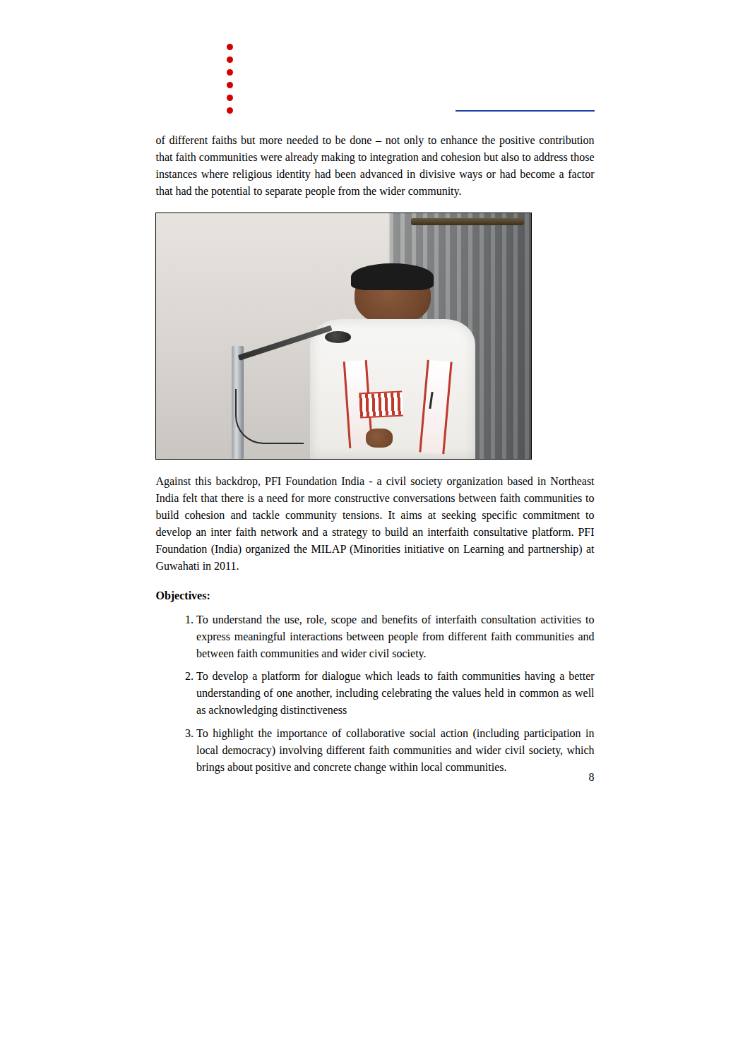of different faiths but more needed to be done – not only to enhance the positive contribution that faith communities were already making to integration and cohesion but also to address those instances where religious identity had been advanced in divisive ways or had become a factor that had the potential to separate people from the wider community.
Against this backdrop, PFI Foundation India - a civil society organization based in Northeast India felt that there is a need for more constructive conversations between faith communities to build cohesion and tackle community tensions. It aims at seeking specific commitment to develop an inter faith network and a strategy to build an interfaith consultative platform. PFI Foundation (India) organized the MILAP (Minorities initiative on Learning and partnership) at Guwahati in 2011.
Objectives:
To understand the use, role, scope and benefits of interfaith consultation activities to express meaningful interactions between people from different faith communities and between faith communities and wider civil society.
To develop a platform for dialogue which leads to faith communities having a better understanding of one another, including celebrating the values held in common as well as acknowledging distinctiveness
To highlight the importance of collaborative social action (including participation in local democracy) involving different faith communities and wider civil society, which brings about positive and concrete change within local communities.
8